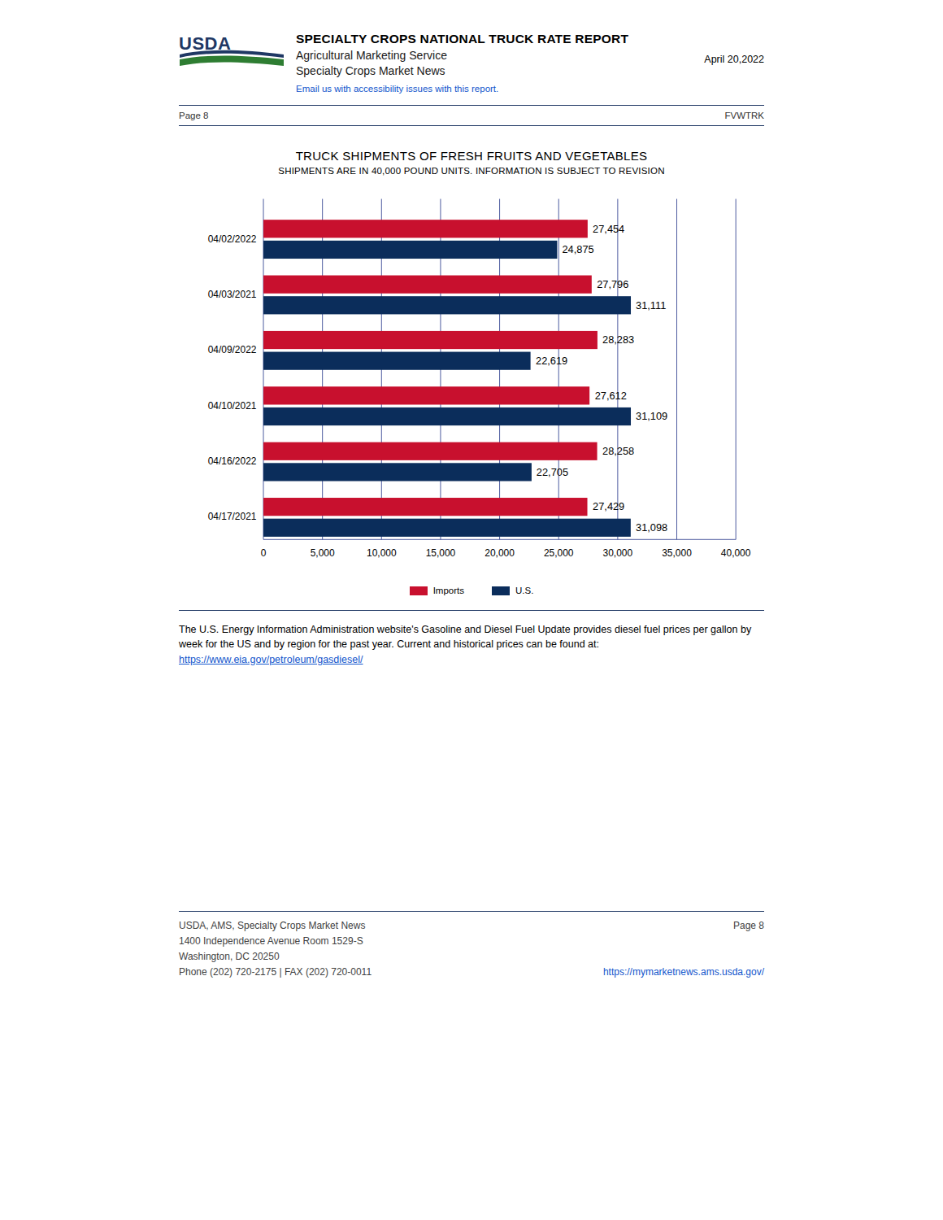USDA
SPECIALTY CROPS NATIONAL TRUCK RATE REPORT
Agricultural Marketing Service
Specialty Crops Market News
Email us with accessibility issues with this report.
April 20,2022
Page 8 FVWTRK
TRUCK SHIPMENTS OF FRESH FRUITS AND VEGETABLES
SHIPMENTS ARE IN 40,000 POUND UNITS. INFORMATION IS SUBJECT TO REVISION
27,454 24,875 04/02/2022 27,796 31,111 04/03/2021 28,283 22,619 04/09/2022 27,612 31,109 04/10/2021 28,258 22,705 04/16/2022 27,429 31,098 04/17/2021 0 5,000 10,000 15,000 20,000 25,000 30,000 35,000 40,000
Imports
U.S.
The U.S. Energy Information Administration website's Gasoline and Diesel Fuel Update provides diesel fuel prices per gallon by week for the US and by region for the past year. Current and historical prices can be found at: https://www.eia.gov/petroleum/gasdiesel/
USDA, AMS, Specialty Crops Market News
1400 Independence Avenue Room 1529-S
Washington, DC 20250
Phone (202) 720-2175 | FAX (202) 720-0011
Page 8
https://mymarketnews.ams.usda.gov/